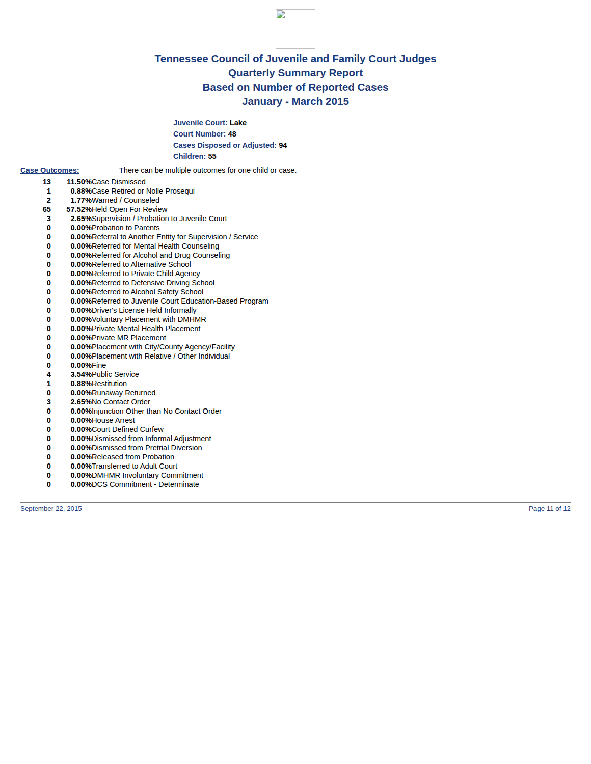Tennessee Council of Juvenile and Family Court Judges
Quarterly Summary Report
Based on Number of Reported Cases
January - March 2015
Juvenile Court: Lake
Court Number: 48
Cases Disposed or Adjusted: 94
Children: 55
Case Outcomes: There can be multiple outcomes for one child or case.
| 13 | 11.50% | Case Dismissed |
| 1 | 0.88% | Case Retired or Nolle Prosequi |
| 2 | 1.77% | Warned / Counseled |
| 65 | 57.52% | Held Open For Review |
| 3 | 2.65% | Supervision / Probation to Juvenile Court |
| 0 | 0.00% | Probation to Parents |
| 0 | 0.00% | Referral to Another Entity for Supervision / Service |
| 0 | 0.00% | Referred for Mental Health Counseling |
| 0 | 0.00% | Referred for Alcohol and Drug Counseling |
| 0 | 0.00% | Referred to Alternative School |
| 0 | 0.00% | Referred to Private Child Agency |
| 0 | 0.00% | Referred to Defensive Driving School |
| 0 | 0.00% | Referred to Alcohol Safety School |
| 0 | 0.00% | Referred to Juvenile Court Education-Based Program |
| 0 | 0.00% | Driver's License Held Informally |
| 0 | 0.00% | Voluntary Placement with DMHMR |
| 0 | 0.00% | Private Mental Health Placement |
| 0 | 0.00% | Private MR Placement |
| 0 | 0.00% | Placement with City/County Agency/Facility |
| 0 | 0.00% | Placement with Relative / Other Individual |
| 0 | 0.00% | Fine |
| 4 | 3.54% | Public Service |
| 1 | 0.88% | Restitution |
| 0 | 0.00% | Runaway Returned |
| 3 | 2.65% | No Contact Order |
| 0 | 0.00% | Injunction Other than No Contact Order |
| 0 | 0.00% | House Arrest |
| 0 | 0.00% | Court Defined Curfew |
| 0 | 0.00% | Dismissed from Informal Adjustment |
| 0 | 0.00% | Dismissed from Pretrial Diversion |
| 0 | 0.00% | Released from Probation |
| 0 | 0.00% | Transferred to Adult Court |
| 0 | 0.00% | DMHMR Involuntary Commitment |
| 0 | 0.00% | DCS Commitment - Determinate |
September 22, 2015 Page 11 of 12